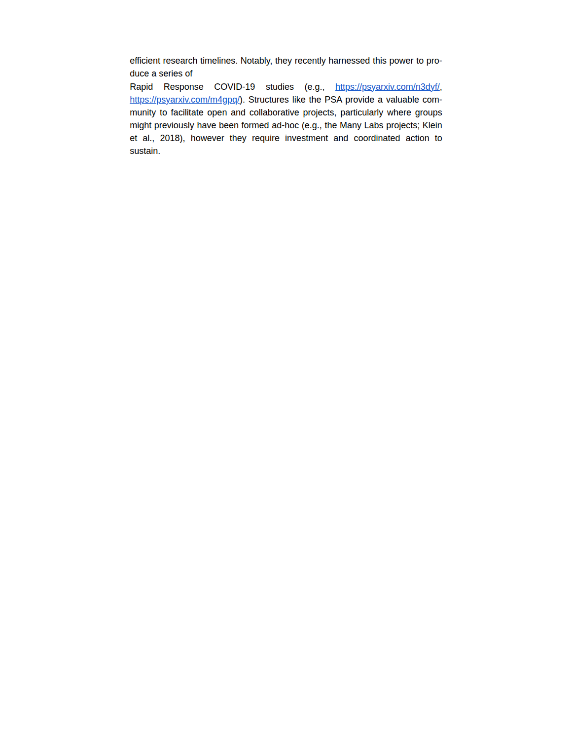efficient research timelines. Notably, they recently harnessed this power to produce a series of
Rapid Response COVID-19 studies (e.g., https://psyarxiv.com/n3dyf/,
https://psyarxiv.com/m4gpq/). Structures like the PSA provide a valuable community to facilitate open and collaborative projects, particularly where groups might previously have been formed ad-hoc (e.g., the Many Labs projects; Klein et al., 2018), however they require investment and coordinated action to sustain.